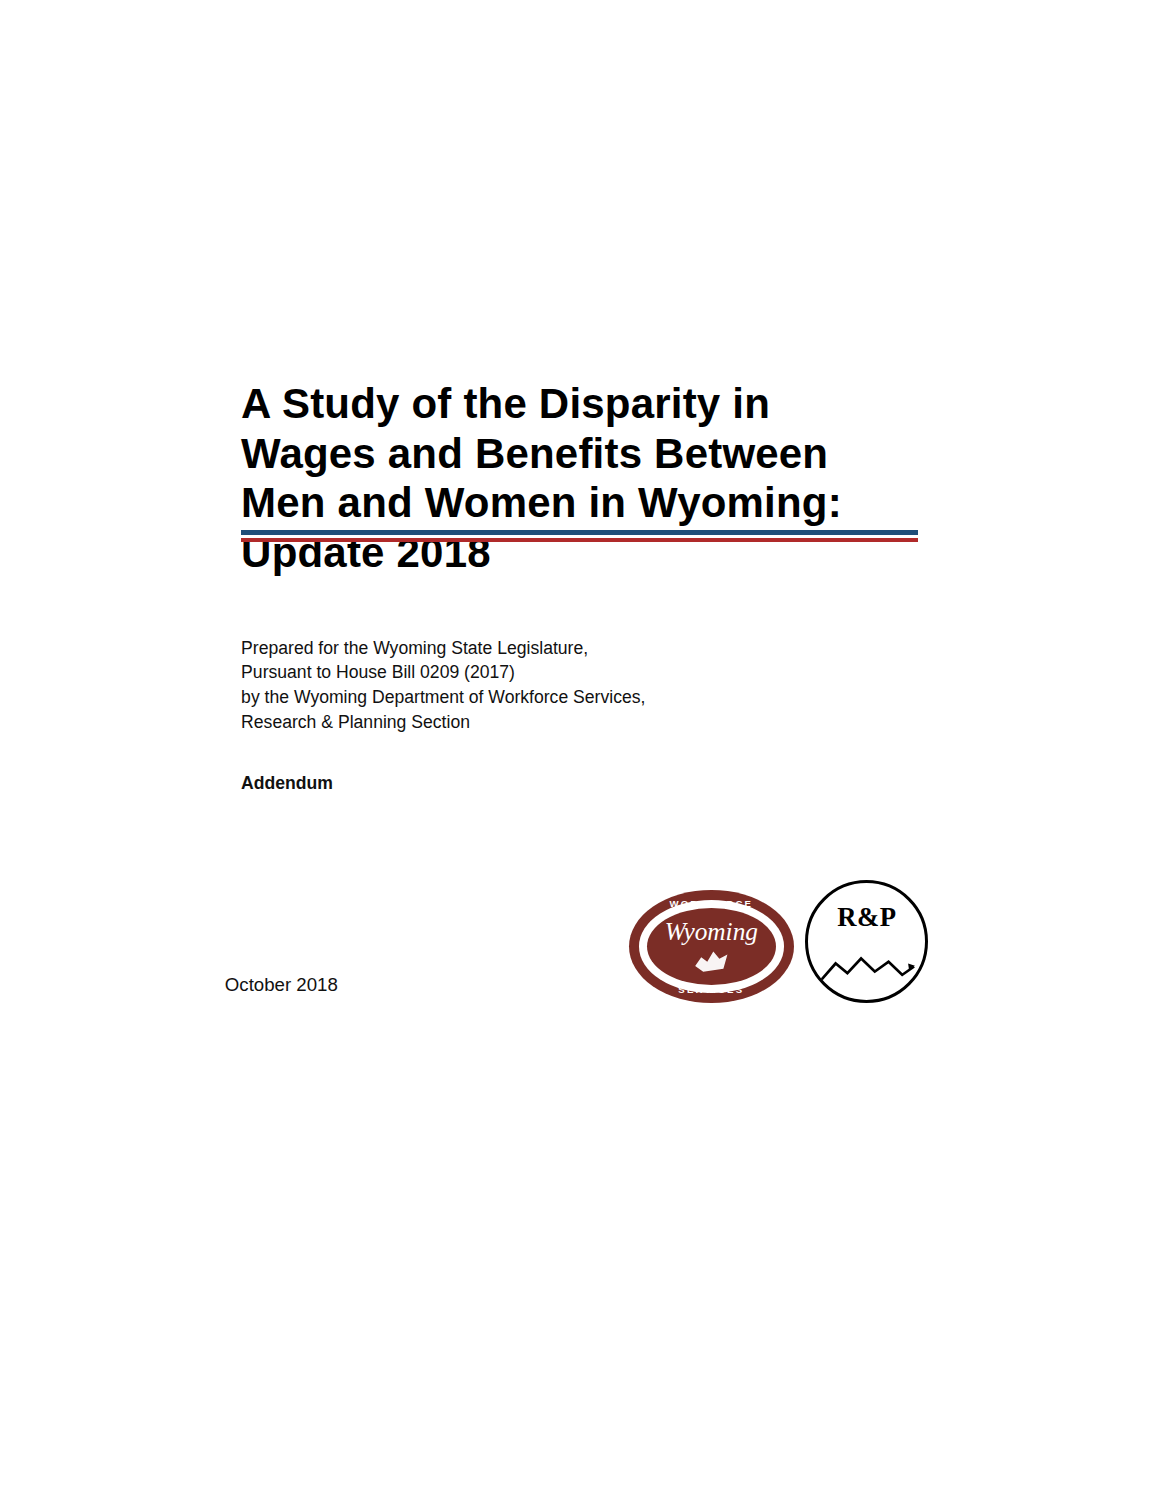A Study of the Disparity in Wages and Benefits Between Men and Women in Wyoming: Update 2018
Prepared for the Wyoming State Legislature,
Pursuant to House Bill 0209 (2017)
by the Wyoming Department of Workforce Services,
Research & Planning Section
Addendum
October 2018
WORKFORCE
Wyoming
SERVICES
R&P